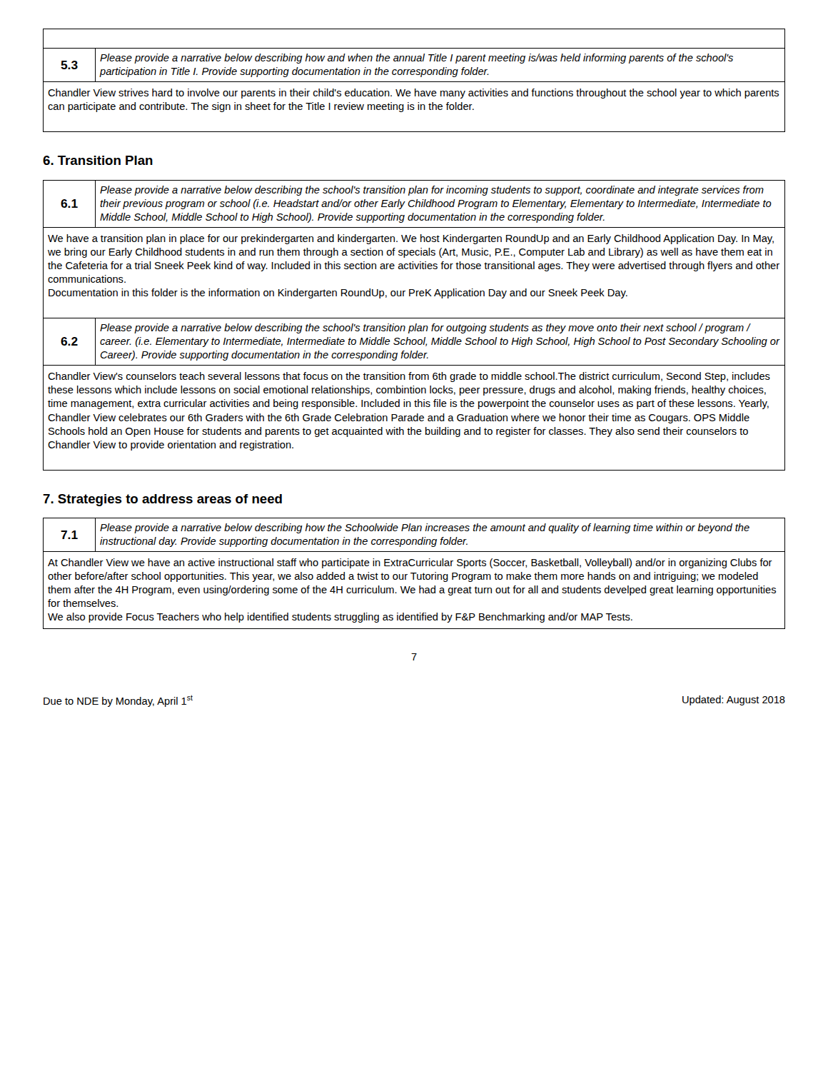| 5.3 | Please provide a narrative below describing how and when the annual Title I parent meeting is/was held informing parents of the school's participation in Title I. Provide supporting documentation in the corresponding folder. |
| Chandler View strives hard to involve our parents in their child's education. We have many activities and functions throughout the school year to which parents can participate and contribute. The sign in sheet for the Title I review meeting is in the folder. |
6. Transition Plan
| 6.1 | Please provide a narrative below describing the school's transition plan for incoming students to support, coordinate and integrate services from their previous program or school (i.e. Headstart and/or other Early Childhood Program to Elementary, Elementary to Intermediate, Intermediate to Middle School, Middle School to High School). Provide supporting documentation in the corresponding folder. |
| We have a transition plan in place for our prekindergarten and kindergarten. We host Kindergarten RoundUp and an Early Childhood Application Day. In May, we bring our Early Childhood students in and run them through a section of specials (Art, Music, P.E., Computer Lab and Library) as well as have them eat in the Cafeteria for a trial Sneek Peek kind of way. Included in this section are activities for those transitional ages. They were advertised through flyers and other communications. Documentation in this folder is the information on Kindergarten RoundUp, our PreK Application Day and our Sneek Peek Day. |
| 6.2 | Please provide a narrative below describing the school's transition plan for outgoing students as they move onto their next school / program / career. (i.e. Elementary to Intermediate, Intermediate to Middle School, Middle School to High School, High School to Post Secondary Schooling or Career). Provide supporting documentation in the corresponding folder. |
| Chandler View's counselors teach several lessons that focus on the transition from 6th grade to middle school.The district curriculum, Second Step, includes these lessons which include lessons on social emotional relationships, combintion locks, peer pressure, drugs and alcohol, making friends, healthy choices, time management, extra curricular activities and being responsible. Included in this file is the powerpoint the counselor uses as part of these lessons. Yearly, Chandler View celebrates our 6th Graders with the 6th Grade Celebration Parade and a Graduation where we honor their time as Cougars. OPS Middle Schools hold an Open House for students and parents to get acquainted with the building and to register for classes. They also send their counselors to Chandler View to provide orientation and registration. |
7. Strategies to address areas of need
| 7.1 | Please provide a narrative below describing how the Schoolwide Plan increases the amount and quality of learning time within or beyond the instructional day. Provide supporting documentation in the corresponding folder. |
| At Chandler View we have an active instructional staff who participate in ExtraCurricular Sports (Soccer, Basketball, Volleyball) and/or in organizing Clubs for other before/after school opportunities. This year, we also added a twist to our Tutoring Program to make them more hands on and intriguing; we modeled them after the 4H Program, even using/ordering some of the 4H curriculum. We had a great turn out for all and students develped great learning opportunities for themselves. We also provide Focus Teachers who help identified students struggling as identified by F&P Benchmarking and/or MAP Tests. |
7
Due to NDE by Monday, April 1st Updated: August 2018